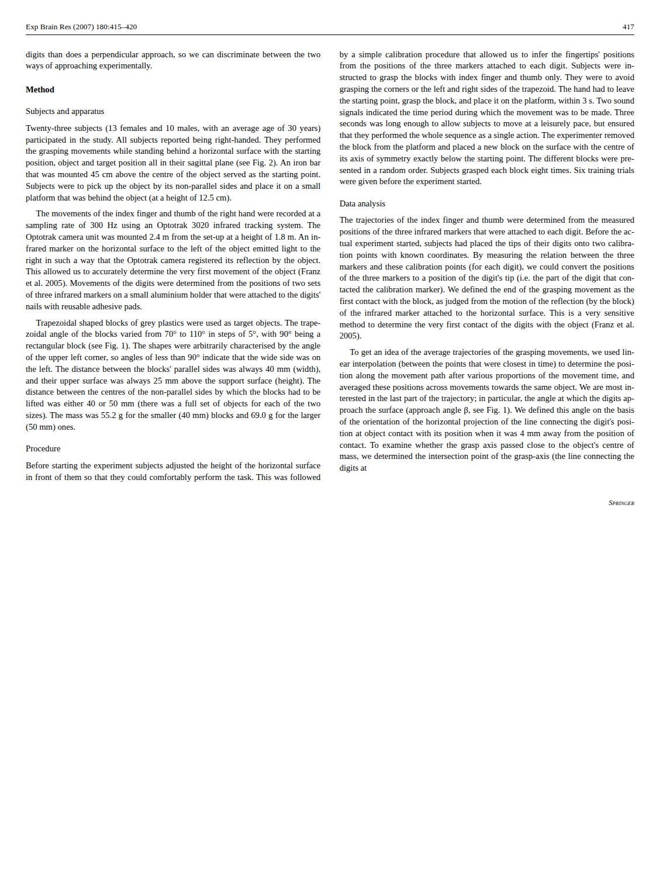Exp Brain Res (2007) 180:415–420 417
digits than does a perpendicular approach, so we can discriminate between the two ways of approaching experimentally.
Method
Subjects and apparatus
Twenty-three subjects (13 females and 10 males, with an average age of 30 years) participated in the study. All subjects reported being right-handed. They performed the grasping movements while standing behind a horizontal surface with the starting position, object and target position all in their sagittal plane (see Fig. 2). An iron bar that was mounted 45 cm above the centre of the object served as the starting point. Subjects were to pick up the object by its non-parallel sides and place it on a small platform that was behind the object (at a height of 12.5 cm).
The movements of the index finger and thumb of the right hand were recorded at a sampling rate of 300 Hz using an Optotrak 3020 infrared tracking system. The Optotrak camera unit was mounted 2.4 m from the set-up at a height of 1.8 m. An infrared marker on the horizontal surface to the left of the object emitted light to the right in such a way that the Optotrak camera registered its reflection by the object. This allowed us to accurately determine the very first movement of the object (Franz et al. 2005). Movements of the digits were determined from the positions of two sets of three infrared markers on a small aluminium holder that were attached to the digits' nails with reusable adhesive pads.
Trapezoidal shaped blocks of grey plastics were used as target objects. The trapezoidal angle of the blocks varied from 70° to 110° in steps of 5°, with 90° being a rectangular block (see Fig. 1). The shapes were arbitrarily characterised by the angle of the upper left corner, so angles of less than 90° indicate that the wide side was on the left. The distance between the blocks' parallel sides was always 40 mm (width), and their upper surface was always 25 mm above the support surface (height). The distance between the centres of the non-parallel sides by which the blocks had to be lifted was either 40 or 50 mm (there was a full set of objects for each of the two sizes). The mass was 55.2 g for the smaller (40 mm) blocks and 69.0 g for the larger (50 mm) ones.
Procedure
Before starting the experiment subjects adjusted the height of the horizontal surface in front of them so that they could comfortably perform the task. This was followed by a simple calibration procedure that allowed us to infer the fingertips' positions from the positions of the three markers attached to each digit. Subjects were instructed to grasp the blocks with index finger and thumb only. They were to avoid grasping the corners or the left and right sides of the trapezoid. The hand had to leave the starting point, grasp the block, and place it on the platform, within 3 s. Two sound signals indicated the time period during which the movement was to be made. Three seconds was long enough to allow subjects to move at a leisurely pace, but ensured that they performed the whole sequence as a single action. The experimenter removed the block from the platform and placed a new block on the surface with the centre of its axis of symmetry exactly below the starting point. The different blocks were presented in a random order. Subjects grasped each block eight times. Six training trials were given before the experiment started.
Data analysis
The trajectories of the index finger and thumb were determined from the measured positions of the three infrared markers that were attached to each digit. Before the actual experiment started, subjects had placed the tips of their digits onto two calibration points with known coordinates. By measuring the relation between the three markers and these calibration points (for each digit), we could convert the positions of the three markers to a position of the digit's tip (i.e. the part of the digit that contacted the calibration marker). We defined the end of the grasping movement as the first contact with the block, as judged from the motion of the reflection (by the block) of the infrared marker attached to the horizontal surface. This is a very sensitive method to determine the very first contact of the digits with the object (Franz et al. 2005).
To get an idea of the average trajectories of the grasping movements, we used linear interpolation (between the points that were closest in time) to determine the position along the movement path after various proportions of the movement time, and averaged these positions across movements towards the same object. We are most interested in the last part of the trajectory; in particular, the angle at which the digits approach the surface (approach angle β, see Fig. 1). We defined this angle on the basis of the orientation of the horizontal projection of the line connecting the digit's position at object contact with its position when it was 4 mm away from the position of contact. To examine whether the grasp axis passed close to the object's centre of mass, we determined the intersection point of the grasp-axis (the line connecting the digits at
Springer